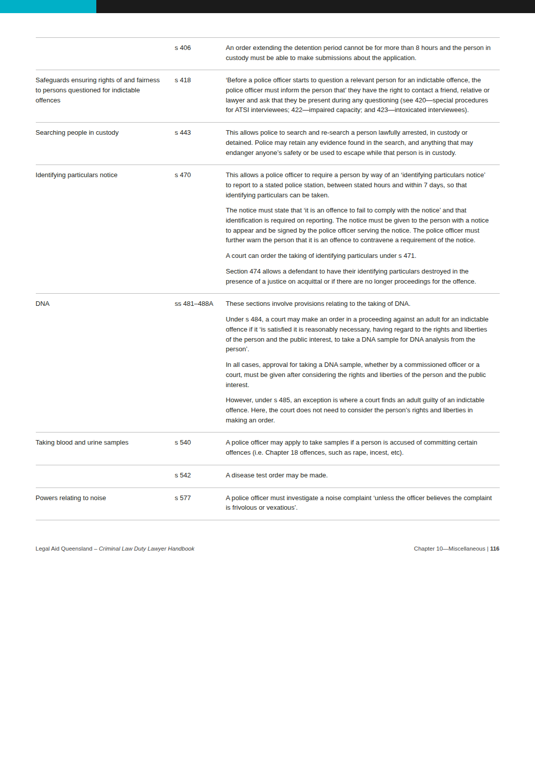| | s 406 | An order extending the detention period cannot be for more than 8 hours and the person in custody must be able to make submissions about the application. |
| Safeguards ensuring rights of and fairness to persons questioned for indictable offences | s 418 | ‘Before a police officer starts to question a relevant person for an indictable offence, the police officer must inform the person that’ they have the right to contact a friend, relative or lawyer and ask that they be present during any questioning (see 420—special procedures for ATSI interviewees; 422—impaired capacity; and 423—intoxicated interviewees). |
| Searching people in custody | s 443 | This allows police to search and re-search a person lawfully arrested, in custody or detained. Police may retain any evidence found in the search, and anything that may endanger anyone’s safety or be used to escape while that person is in custody. |
| Identifying particulars notice | s 470 | This allows a police officer to require a person by way of an ‘identifying particulars notice’ to report to a stated police station, between stated hours and within 7 days, so that identifying particulars can be taken. The notice must state that ‘it is an offence to fail to comply with the notice’ and that identification is required on reporting. The notice must be given to the person with a notice to appear and be signed by the police officer serving the notice. The police officer must further warn the person that it is an offence to contravene a requirement of the notice. A court can order the taking of identifying particulars under s 471. Section 474 allows a defendant to have their identifying particulars destroyed in the presence of a justice on acquittal or if there are no longer proceedings for the offence. |
| DNA | ss 481–488A | These sections involve provisions relating to the taking of DNA. Under s 484, a court may make an order in a proceeding against an adult for an indictable offence if it ‘is satisfied it is reasonably necessary, having regard to the rights and liberties of the person and the public interest, to take a DNA sample for DNA analysis from the person’. In all cases, approval for taking a DNA sample, whether by a commissioned officer or a court, must be given after considering the rights and liberties of the person and the public interest. However, under s 485, an exception is where a court finds an adult guilty of an indictable offence. Here, the court does not need to consider the person’s rights and liberties in making an order. |
| Taking blood and urine samples | s 540 | A police officer may apply to take samples if a person is accused of committing certain offences (i.e. Chapter 18 offences, such as rape, incest, etc). |
| | s 542 | A disease test order may be made. |
| Powers relating to noise | s 577 | A police officer must investigate a noise complaint ‘unless the officer believes the complaint is frivolous or vexatious’. |
Legal Aid Queensland – Criminal Law Duty Lawyer Handbook
Chapter 10—Miscellaneous | 116